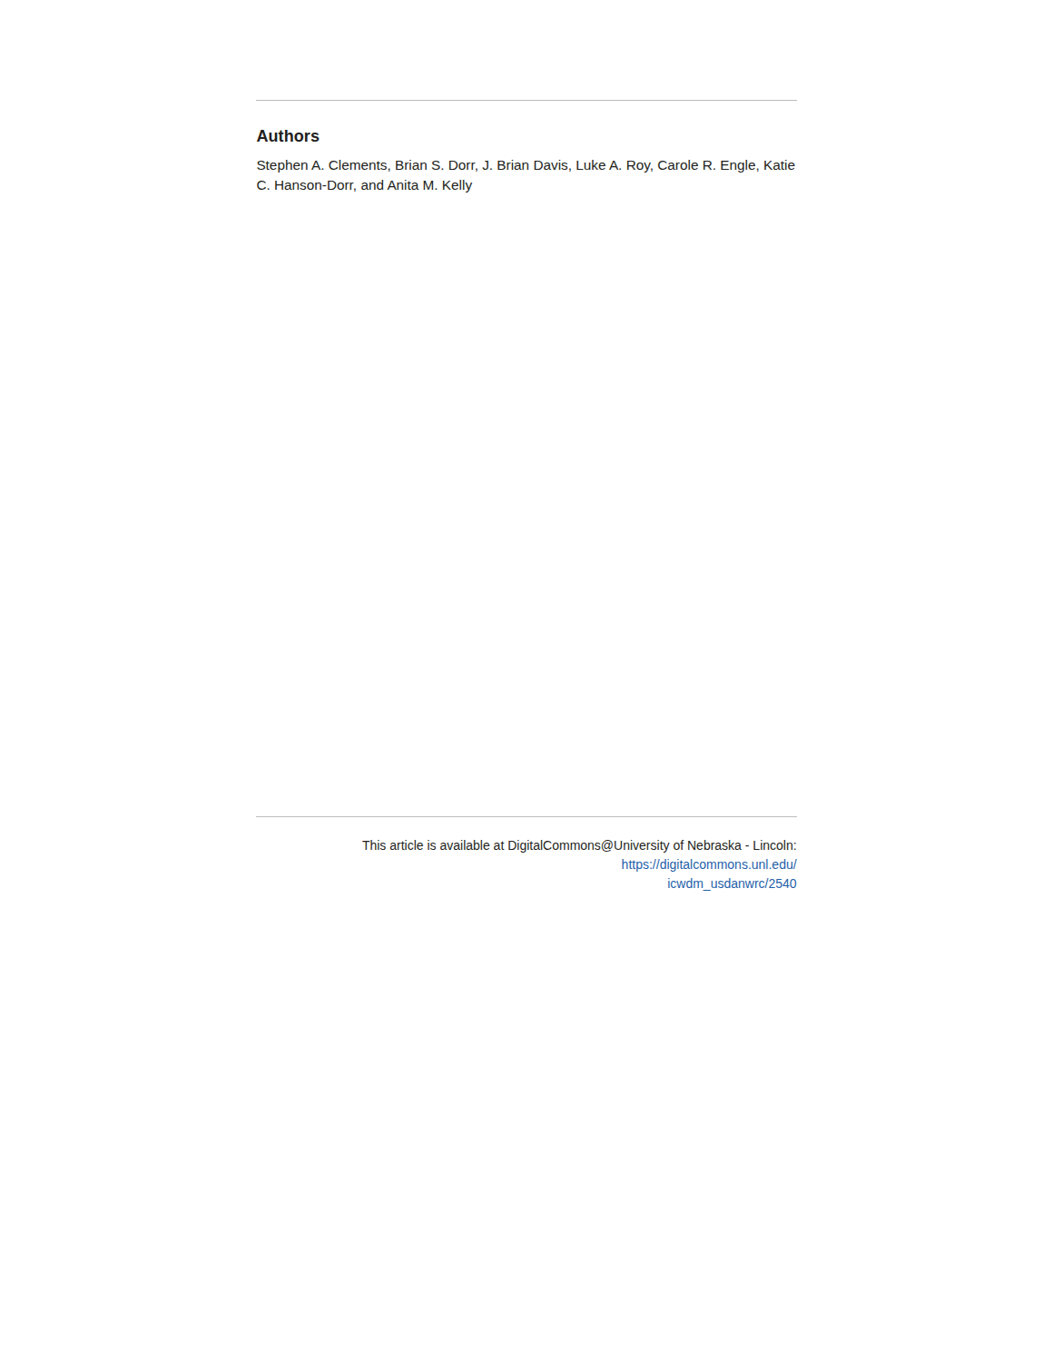Authors
Stephen A. Clements, Brian S. Dorr, J. Brian Davis, Luke A. Roy, Carole R. Engle, Katie C. Hanson-Dorr, and Anita M. Kelly
This article is available at DigitalCommons@University of Nebraska - Lincoln: https://digitalcommons.unl.edu/
icwdm_usdanwrc/2540